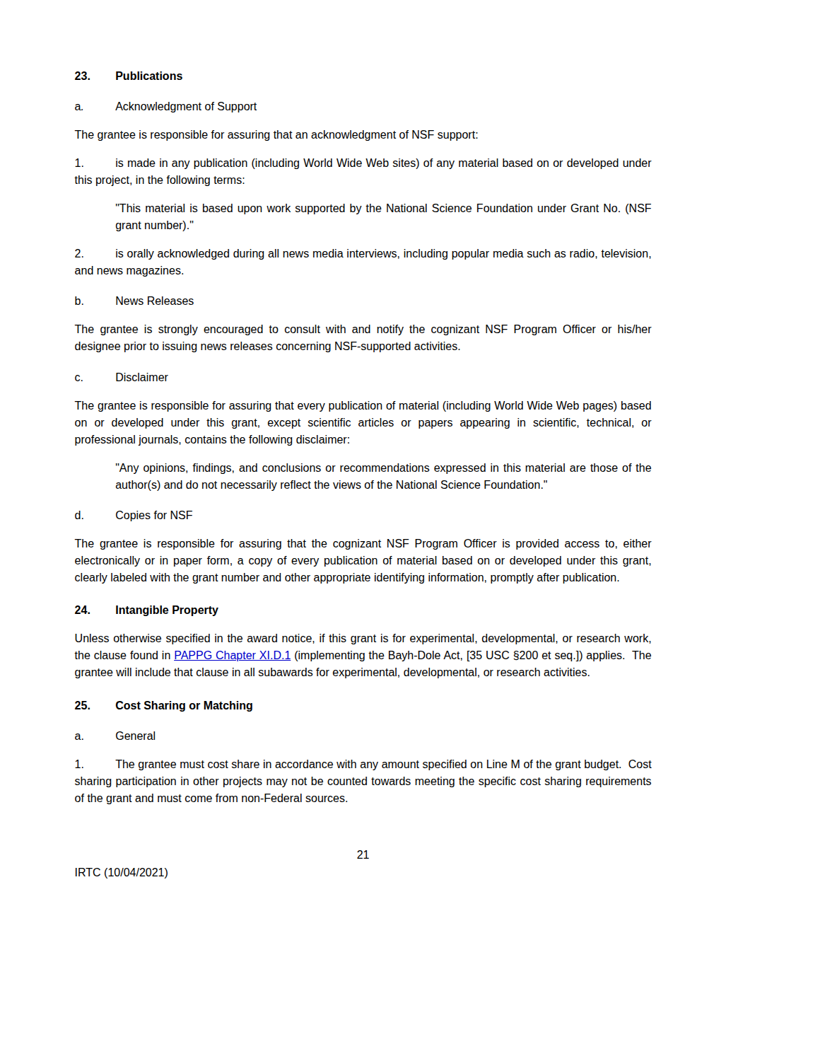23. Publications
a. Acknowledgment of Support
The grantee is responsible for assuring that an acknowledgment of NSF support:
1. is made in any publication (including World Wide Web sites) of any material based on or developed under this project, in the following terms:
"This material is based upon work supported by the National Science Foundation under Grant No. (NSF grant number)."
2. is orally acknowledged during all news media interviews, including popular media such as radio, television, and news magazines.
b. News Releases
The grantee is strongly encouraged to consult with and notify the cognizant NSF Program Officer or his/her designee prior to issuing news releases concerning NSF-supported activities.
c. Disclaimer
The grantee is responsible for assuring that every publication of material (including World Wide Web pages) based on or developed under this grant, except scientific articles or papers appearing in scientific, technical, or professional journals, contains the following disclaimer:
"Any opinions, findings, and conclusions or recommendations expressed in this material are those of the author(s) and do not necessarily reflect the views of the National Science Foundation."
d. Copies for NSF
The grantee is responsible for assuring that the cognizant NSF Program Officer is provided access to, either electronically or in paper form, a copy of every publication of material based on or developed under this grant, clearly labeled with the grant number and other appropriate identifying information, promptly after publication.
24. Intangible Property
Unless otherwise specified in the award notice, if this grant is for experimental, developmental, or research work, the clause found in PAPPG Chapter XI.D.1 (implementing the Bayh-Dole Act, [35 USC §200 et seq.]) applies. The grantee will include that clause in all subawards for experimental, developmental, or research activities.
25. Cost Sharing or Matching
a. General
1. The grantee must cost share in accordance with any amount specified on Line M of the grant budget. Cost sharing participation in other projects may not be counted towards meeting the specific cost sharing requirements of the grant and must come from non-Federal sources.
21
IRTC (10/04/2021)